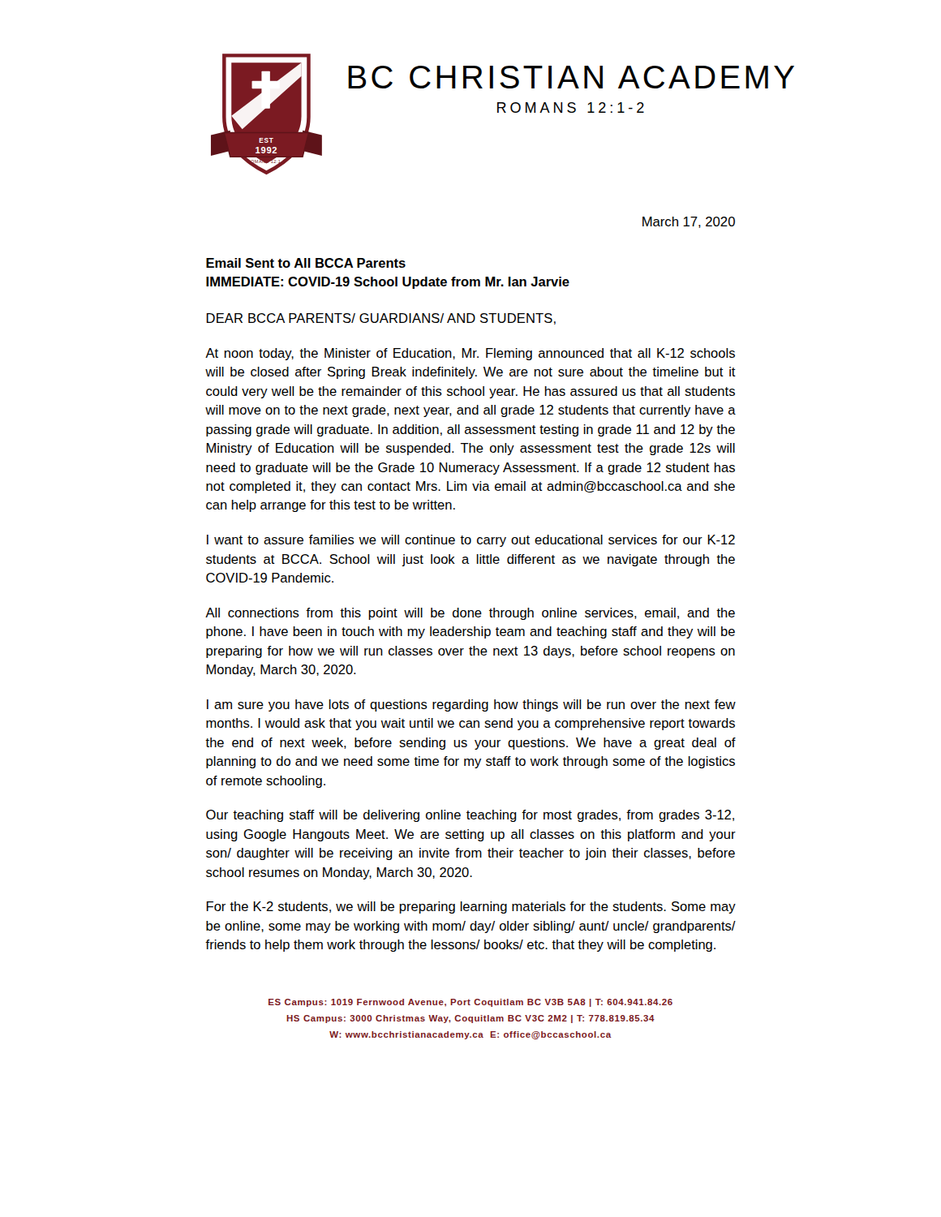EST 1992 ROMANS 12:1-2
BC CHRISTIAN ACADEMY
ROMANS 12:1-2
March 17, 2020
Email Sent to All BCCA Parents IMMEDIATE: COVID-19 School Update from Mr. Ian Jarvie
DEAR BCCA PARENTS/ GUARDIANS/ AND STUDENTS,
At noon today, the Minister of Education, Mr. Fleming announced that all K-12 schools will be closed after Spring Break indefinitely. We are not sure about the timeline but it could very well be the remainder of this school year. He has assured us that all students will move on to the next grade, next year, and all grade 12 students that currently have a passing grade will graduate. In addition, all assessment testing in grade 11 and 12 by the Ministry of Education will be suspended. The only assessment test the grade 12s will need to graduate will be the Grade 10 Numeracy Assessment. If a grade 12 student has not completed it, they can contact Mrs. Lim via email at admin@bccaschool.ca and she can help arrange for this test to be written.
I want to assure families we will continue to carry out educational services for our K-12 students at BCCA. School will just look a little different as we navigate through the COVID-19 Pandemic.
All connections from this point will be done through online services, email, and the phone. I have been in touch with my leadership team and teaching staff and they will be preparing for how we will run classes over the next 13 days, before school reopens on Monday, March 30, 2020.
I am sure you have lots of questions regarding how things will be run over the next few months. I would ask that you wait until we can send you a comprehensive report towards the end of next week, before sending us your questions. We have a great deal of planning to do and we need some time for my staff to work through some of the logistics of remote schooling.
Our teaching staff will be delivering online teaching for most grades, from grades 3-12, using Google Hangouts Meet. We are setting up all classes on this platform and your son/ daughter will be receiving an invite from their teacher to join their classes, before school resumes on Monday, March 30, 2020.
For the K-2 students, we will be preparing learning materials for the students. Some may be online, some may be working with mom/ day/ older sibling/ aunt/ uncle/ grandparents/ friends to help them work through the lessons/ books/ etc. that they will be completing.
ES Campus: 1019 Fernwood Avenue, Port Coquitlam BC V3B 5A8 | T: 604.941.84.26
HS Campus: 3000 Christmas Way, Coquitlam BC V3C 2M2 | T: 778.819.85.34
W: www.bcchristianacademy.ca E: office@bccaschool.ca